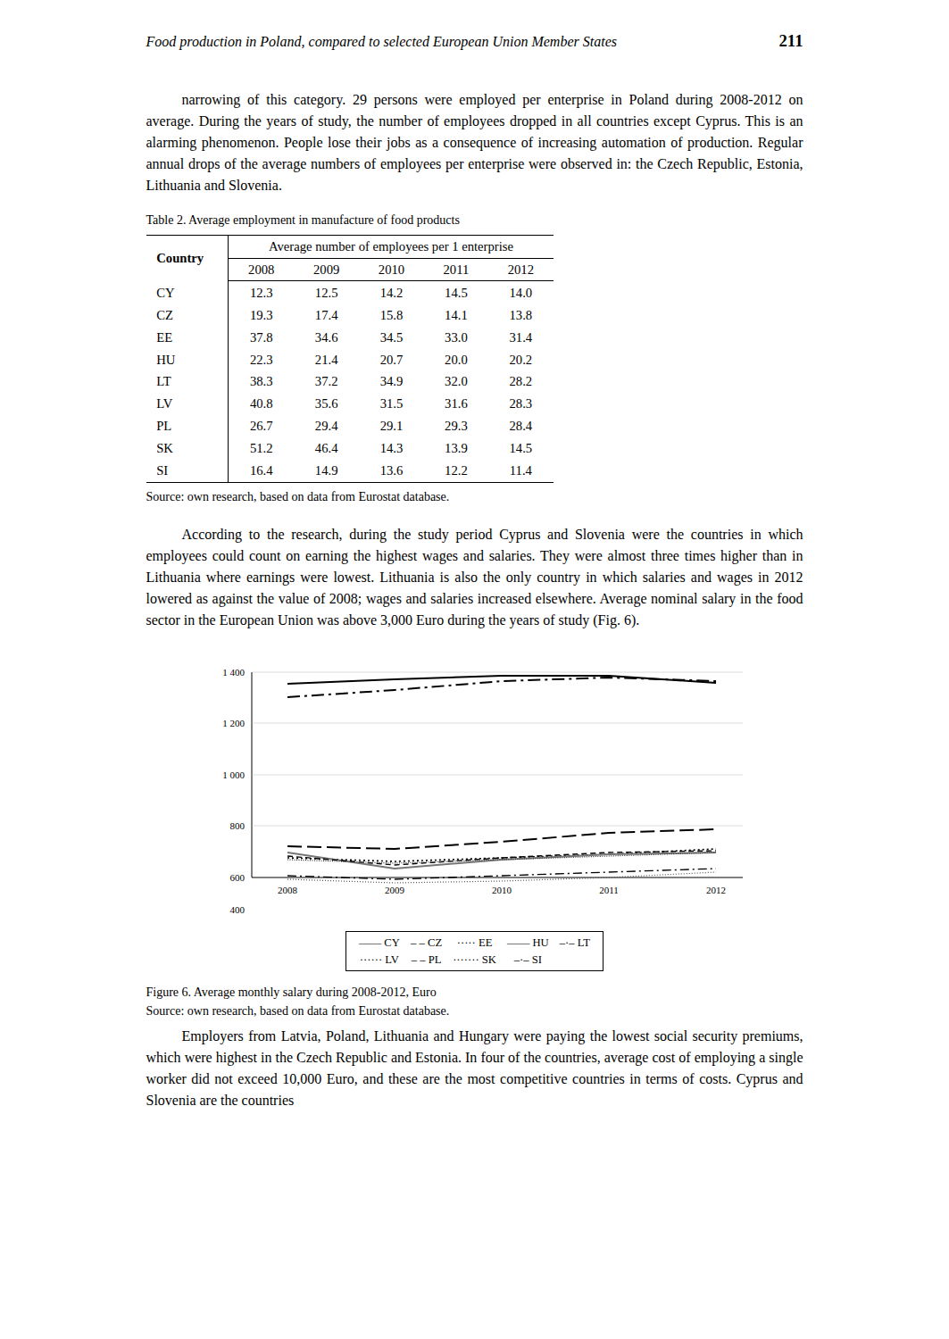Food production in Poland, compared to selected European Union Member States 211
narrowing of this category. 29 persons were employed per enterprise in Poland during 2008-2012 on average. During the years of study, the number of employees dropped in all countries except Cyprus. This is an alarming phenomenon. People lose their jobs as a consequence of increasing automation of production. Regular annual drops of the average numbers of employees per enterprise were observed in: the Czech Republic, Estonia, Lithuania and Slovenia.
Table 2. Average employment in manufacture of food products
| Country | Average number of employees per 1 enterprise |
| --- | --- |
| 2008 | 2009 | 2010 | 2011 | 2012 |
| CY | 12.3 | 12.5 | 14.2 | 14.5 | 14.0 |
| CZ | 19.3 | 17.4 | 15.8 | 14.1 | 13.8 |
| EE | 37.8 | 34.6 | 34.5 | 33.0 | 31.4 |
| HU | 22.3 | 21.4 | 20.7 | 20.0 | 20.2 |
| LT | 38.3 | 37.2 | 34.9 | 32.0 | 28.2 |
| LV | 40.8 | 35.6 | 31.5 | 31.6 | 28.3 |
| PL | 26.7 | 29.4 | 29.1 | 29.3 | 28.4 |
| SK | 51.2 | 46.4 | 14.3 | 13.9 | 14.5 |
| SI | 16.4 | 14.9 | 13.6 | 12.2 | 11.4 |
Source: own research, based on data from Eurostat database.
According to the research, during the study period Cyprus and Slovenia were the countries in which employees could count on earning the highest wages and salaries. They were almost three times higher than in Lithuania where earnings were lowest. Lithuania is also the only country in which salaries and wages in 2012 lowered as against the value of 2008; wages and salaries increased elsewhere. Average nominal salary in the food sector in the European Union was above 3,000 Euro during the years of study (Fig. 6).
1 400 1 200 1 000 800 600 400 2008 2009 2010 2011 2012
| —— CY | – – CZ | ····· EE | —— HU | –·– LT |
| ······ LV | – – PL | ······· SK | –·– SI | |
Figure 6. Average monthly salary during 2008-2012, Euro
Source: own research, based on data from Eurostat database.
Employers from Latvia, Poland, Lithuania and Hungary were paying the lowest social security premiums, which were highest in the Czech Republic and Estonia. In four of the countries, average cost of employing a single worker did not exceed 10,000 Euro, and these are the most competitive countries in terms of costs. Cyprus and Slovenia are the countries